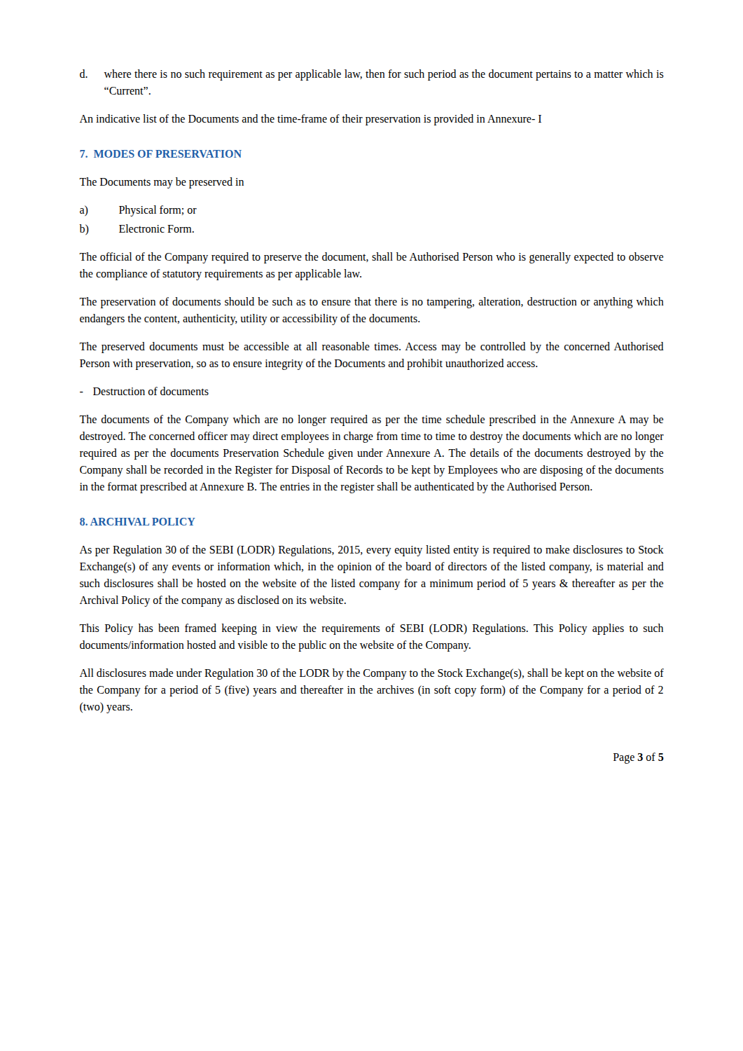d.
where there is no such requirement as per applicable law, then for such period as the document pertains to a matter which is “Current”.
An indicative list of the Documents and the time-frame of their preservation is provided in Annexure- I
7. MODES OF PRESERVATION
The Documents may be preserved in
a)
Physical form; or
b)
Electronic Form.
The official of the Company required to preserve the document, shall be Authorised Person who is generally expected to observe the compliance of statutory requirements as per applicable law.
The preservation of documents should be such as to ensure that there is no tampering, alteration, destruction or anything which endangers the content, authenticity, utility or accessibility of the documents.
The preserved documents must be accessible at all reasonable times. Access may be controlled by the concerned Authorised Person with preservation, so as to ensure integrity of the Documents and prohibit unauthorized access.
-
Destruction of documents
The documents of the Company which are no longer required as per the time schedule prescribed in the Annexure A may be destroyed. The concerned officer may direct employees in charge from time to time to destroy the documents which are no longer required as per the documents Preservation Schedule given under Annexure A. The details of the documents destroyed by the Company shall be recorded in the Register for Disposal of Records to be kept by Employees who are disposing of the documents in the format prescribed at Annexure B. The entries in the register shall be authenticated by the Authorised Person.
8. ARCHIVAL POLICY
As per Regulation 30 of the SEBI (LODR) Regulations, 2015, every equity listed entity is required to make disclosures to Stock Exchange(s) of any events or information which, in the opinion of the board of directors of the listed company, is material and such disclosures shall be hosted on the website of the listed company for a minimum period of 5 years & thereafter as per the Archival Policy of the company as disclosed on its website.
This Policy has been framed keeping in view the requirements of SEBI (LODR) Regulations. This Policy applies to such documents/information hosted and visible to the public on the website of the Company.
All disclosures made under Regulation 30 of the LODR by the Company to the Stock Exchange(s), shall be kept on the website of the Company for a period of 5 (five) years and thereafter in the archives (in soft copy form) of the Company for a period of 2 (two) years.
Page 3 of 5